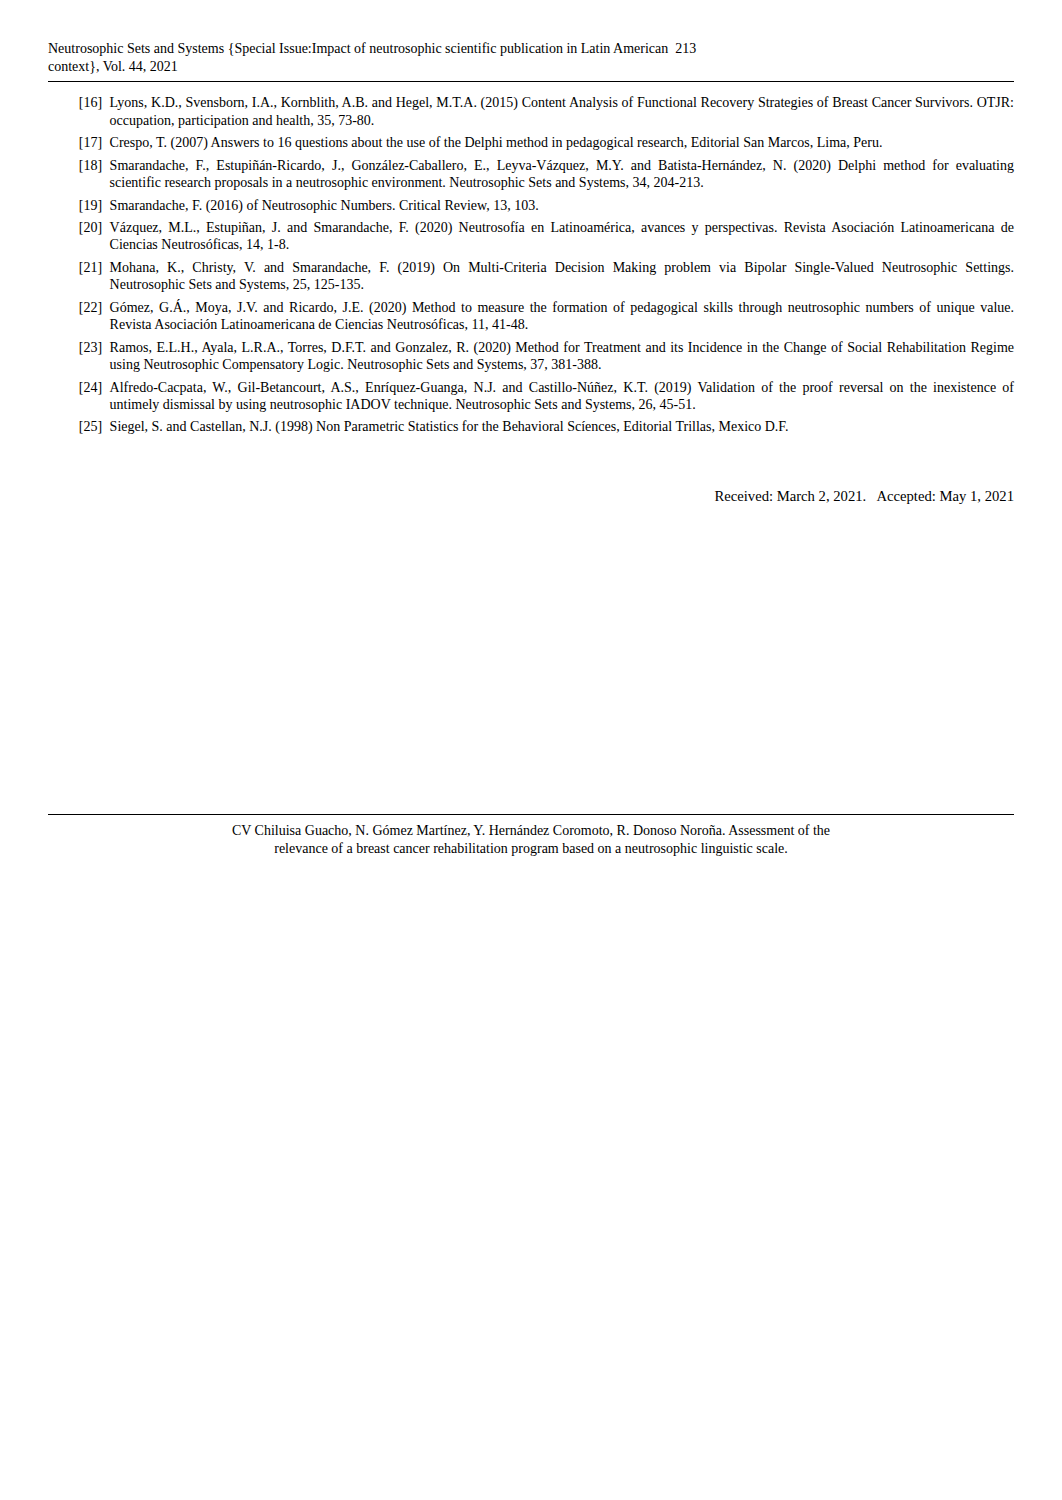Neutrosophic Sets and Systems {Special Issue:Impact of neutrosophic scientific publication in Latin American 213
context}, Vol. 44, 2021
[16] Lyons, K.D., Svensborn, I.A., Kornblith, A.B. and Hegel, M.T.A. (2015) Content Analysis of Functional Recovery Strategies of Breast Cancer Survivors. OTJR: occupation, participation and health, 35, 73-80.
[17] Crespo, T. (2007) Answers to 16 questions about the use of the Delphi method in pedagogical research, Editorial San Marcos, Lima, Peru.
[18] Smarandache, F., Estupiñán-Ricardo, J., González-Caballero, E., Leyva-Vázquez, M.Y. and Batista-Hernández, N. (2020) Delphi method for evaluating scientific research proposals in a neutrosophic environment. Neutrosophic Sets and Systems, 34, 204-213.
[19] Smarandache, F. (2016) of Neutrosophic Numbers. Critical Review, 13, 103.
[20] Vázquez, M.L., Estupiñan, J. and Smarandache, F. (2020) Neutrosofía en Latinoamérica, avances y perspectivas. Revista Asociación Latinoamericana de Ciencias Neutrosóficas, 14, 1-8.
[21] Mohana, K., Christy, V. and Smarandache, F. (2019) On Multi-Criteria Decision Making problem via Bipolar Single-Valued Neutrosophic Settings. Neutrosophic Sets and Systems, 25, 125-135.
[22] Gómez, G.Á., Moya, J.V. and Ricardo, J.E. (2020) Method to measure the formation of pedagogical skills through neutrosophic numbers of unique value. Revista Asociación Latinoamericana de Ciencias Neutrosóficas, 11, 41-48.
[23] Ramos, E.L.H., Ayala, L.R.A., Torres, D.F.T. and Gonzalez, R. (2020) Method for Treatment and its Incidence in the Change of Social Rehabilitation Regime using Neutrosophic Compensatory Logic. Neutrosophic Sets and Systems, 37, 381-388.
[24] Alfredo-Cacpata, W., Gil-Betancourt, A.S., Enríquez-Guanga, N.J. and Castillo-Núñez, K.T. (2019) Validation of the proof reversal on the inexistence of untimely dismissal by using neutrosophic IADOV technique. Neutrosophic Sets and Systems, 26, 45-51.
[25] Siegel, S. and Castellan, N.J. (1998) Non Parametric Statistics for the Behavioral Scíences, Editorial Trillas, Mexico D.F.
Received: March 2, 2021. Accepted: May 1, 2021
CV Chiluisa Guacho, N. Gómez Martínez, Y. Hernández Coromoto, R. Donoso Noroña. Assessment of the
relevance of a breast cancer rehabilitation program based on a neutrosophic linguistic scale.